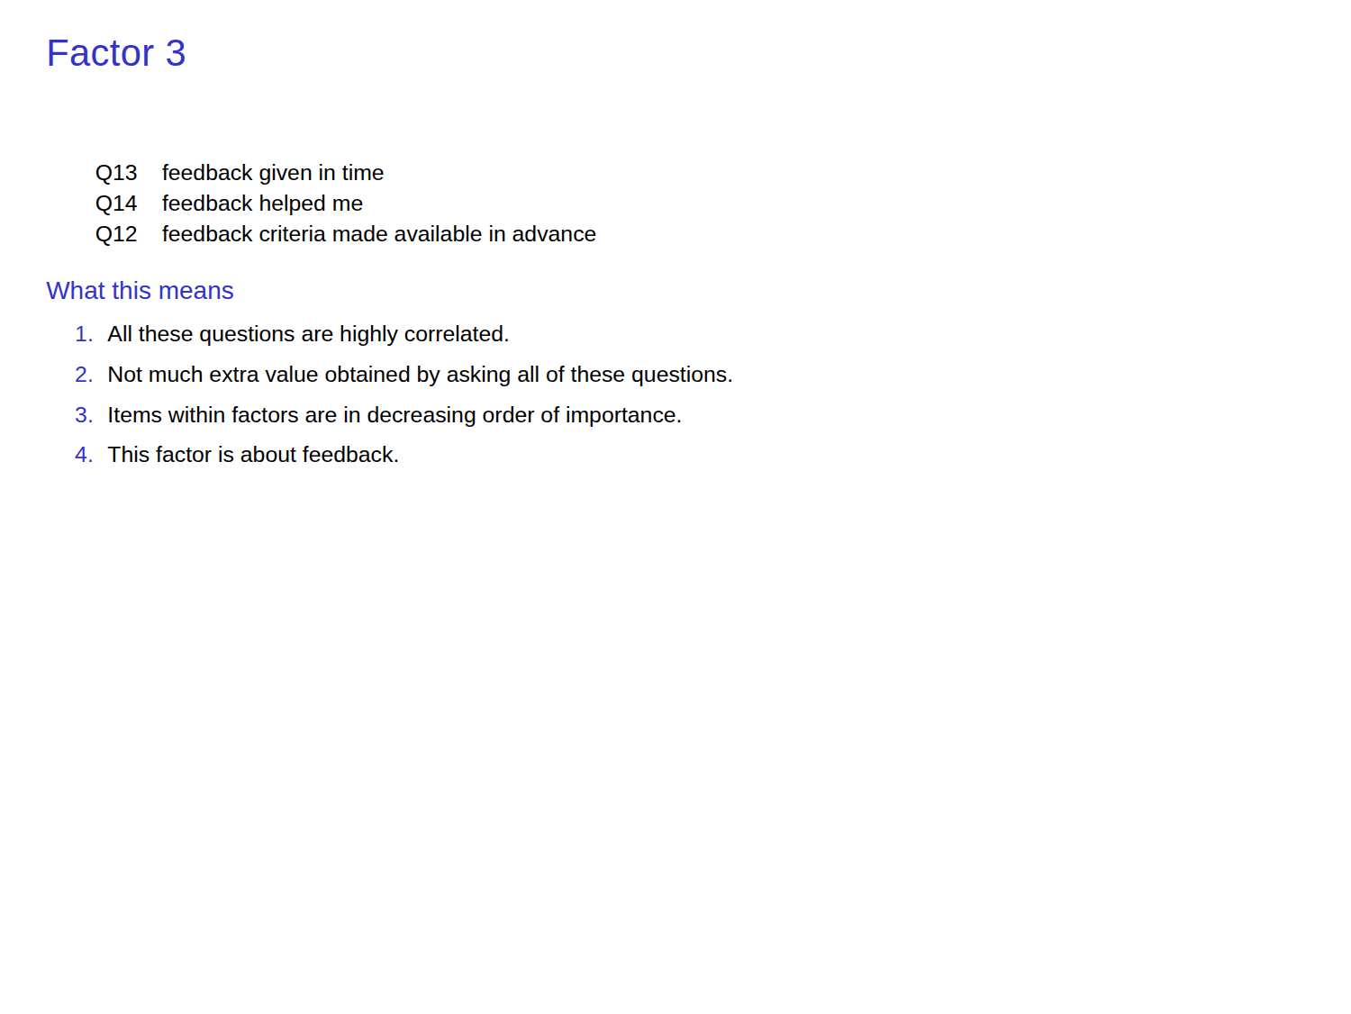Factor 3
| Q13 | feedback given in time |
| Q14 | feedback helped me |
| Q12 | feedback criteria made available in advance |
What this means
All these questions are highly correlated.
Not much extra value obtained by asking all of these questions.
Items within factors are in decreasing order of importance.
This factor is about feedback.